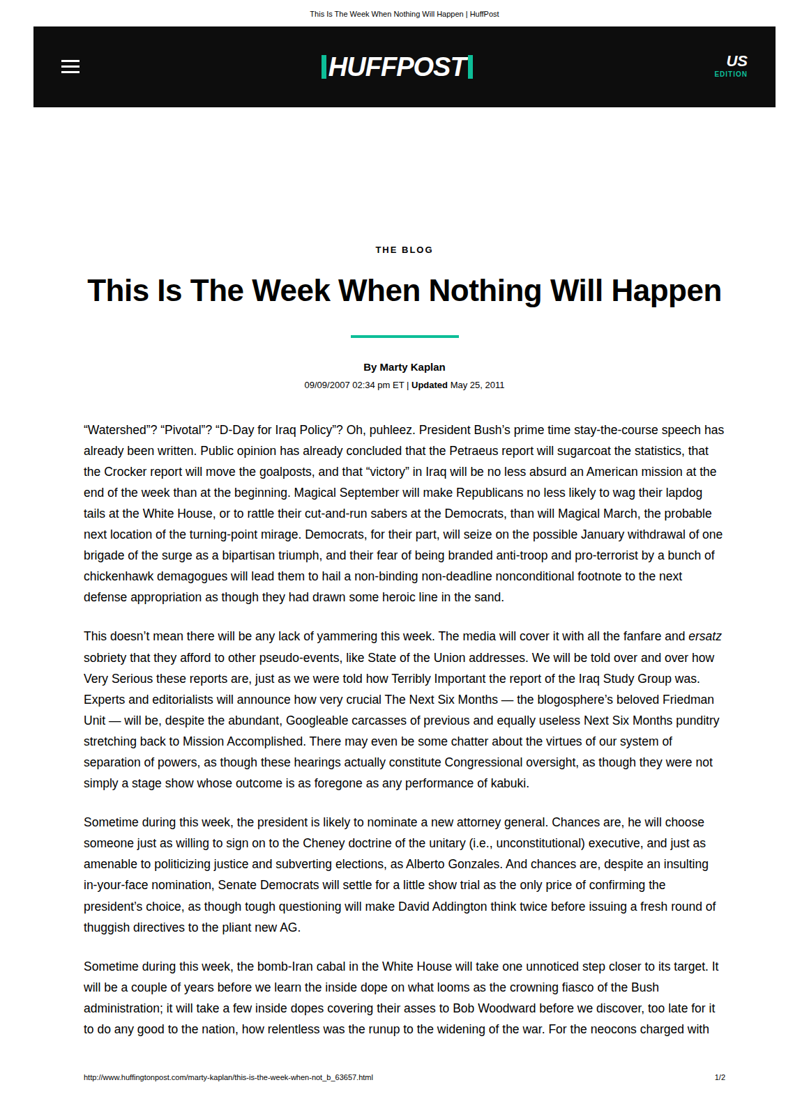This Is The Week When Nothing Will Happen | HuffPost
HUFFPOST
US
EDITION
THE BLOG
This Is The Week When Nothing Will Happen
By Marty Kaplan
09/09/2007 02:34 pm ET | Updated May 25, 2011
“Watershed”? “Pivotal”? “D-Day for Iraq Policy”? Oh, puhleez. President Bush’s prime time stay-the-course speech has already been written. Public opinion has already concluded that the Petraeus report will sugarcoat the statistics, that the Crocker report will move the goalposts, and that “victory” in Iraq will be no less absurd an American mission at the end of the week than at the beginning. Magical September will make Republicans no less likely to wag their lapdog tails at the White House, or to rattle their cut-and-run sabers at the Democrats, than will Magical March, the probable next location of the turning-point mirage. Democrats, for their part, will seize on the possible January withdrawal of one brigade of the surge as a bipartisan triumph, and their fear of being branded anti-troop and pro-terrorist by a bunch of chickenhawk demagogues will lead them to hail a non-binding non-deadline nonconditional footnote to the next defense appropriation as though they had drawn some heroic line in the sand.
This doesn’t mean there will be any lack of yammering this week. The media will cover it with all the fanfare and ersatz sobriety that they afford to other pseudo-events, like State of the Union addresses. We will be told over and over how Very Serious these reports are, just as we were told how Terribly Important the report of the Iraq Study Group was. Experts and editorialists will announce how very crucial The Next Six Months — the blogosphere’s beloved Friedman Unit — will be, despite the abundant, Googleable carcasses of previous and equally useless Next Six Months punditry stretching back to Mission Accomplished. There may even be some chatter about the virtues of our system of separation of powers, as though these hearings actually constitute Congressional oversight, as though they were not simply a stage show whose outcome is as foregone as any performance of kabuki.
Sometime during this week, the president is likely to nominate a new attorney general. Chances are, he will choose someone just as willing to sign on to the Cheney doctrine of the unitary (i.e., unconstitutional) executive, and just as amenable to politicizing justice and subverting elections, as Alberto Gonzales. And chances are, despite an insulting in-your-face nomination, Senate Democrats will settle for a little show trial as the only price of confirming the president’s choice, as though tough questioning will make David Addington think twice before issuing a fresh round of thuggish directives to the pliant new AG.
Sometime during this week, the bomb-Iran cabal in the White House will take one unnoticed step closer to its target. It will be a couple of years before we learn the inside dope on what looms as the crowning fiasco of the Bush administration; it will take a few inside dopes covering their asses to Bob Woodward before we discover, too late for it to do any good to the nation, how relentless was the runup to the widening of the war. For the neocons charged with
http://www.huffingtonpost.com/marty-kaplan/this-is-the-week-when-not_b_63657.html 1/2